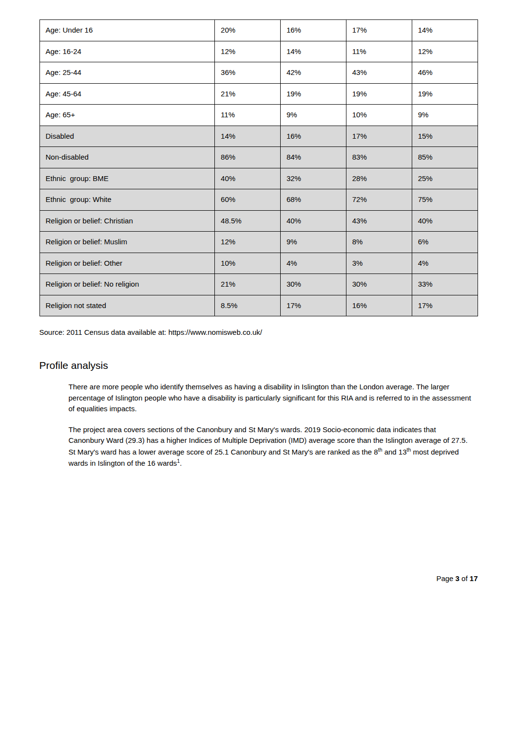| Age: Under 16 | 20% | 16% | 17% | 14% |
| Age: 16-24 | 12% | 14% | 11% | 12% |
| Age: 25-44 | 36% | 42% | 43% | 46% |
| Age: 45-64 | 21% | 19% | 19% | 19% |
| Age: 65+ | 11% | 9% | 10% | 9% |
| Disabled | 14% | 16% | 17% | 15% |
| Non-disabled | 86% | 84% | 83% | 85% |
| Ethnic group: BME | 40% | 32% | 28% | 25% |
| Ethnic group: White | 60% | 68% | 72% | 75% |
| Religion or belief: Christian | 48.5% | 40% | 43% | 40% |
| Religion or belief: Muslim | 12% | 9% | 8% | 6% |
| Religion or belief: Other | 10% | 4% | 3% | 4% |
| Religion or belief: No religion | 21% | 30% | 30% | 33% |
| Religion not stated | 8.5% | 17% | 16% | 17% |
Source: 2011 Census data available at: https://www.nomisweb.co.uk/
Profile analysis
There are more people who identify themselves as having a disability in Islington than the London average. The larger percentage of Islington people who have a disability is particularly significant for this RIA and is referred to in the assessment of equalities impacts.
The project area covers sections of the Canonbury and St Mary's wards. 2019 Socio-economic data indicates that Canonbury Ward (29.3) has a higher Indices of Multiple Deprivation (IMD) average score than the Islington average of 27.5. St Mary's ward has a lower average score of 25.1 Canonbury and St Mary's are ranked as the 8th and 13th most deprived wards in Islington of the 16 wards1.
Page 3 of 17